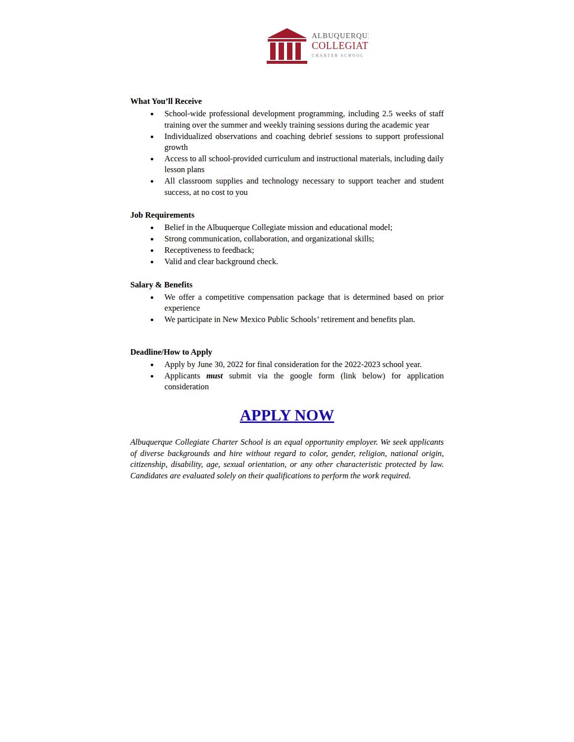What You’ll Receive
School-wide professional development programming, including 2.5 weeks of staff training over the summer and weekly training sessions during the academic year
Individualized observations and coaching debrief sessions to support professional growth
Access to all school-provided curriculum and instructional materials, including daily lesson plans
All classroom supplies and technology necessary to support teacher and student success, at no cost to you
Job Requirements
Belief in the Albuquerque Collegiate mission and educational model;
Strong communication, collaboration, and organizational skills;
Receptiveness to feedback;
Valid and clear background check.
Salary & Benefits
We offer a competitive compensation package that is determined based on prior experience
We participate in New Mexico Public Schools’ retirement and benefits plan.
Deadline/How to Apply
Apply by June 30, 2022 for final consideration for the 2022-2023 school year.
Applicants must submit via the google form (link below) for application consideration
APPLY NOW
Albuquerque Collegiate Charter School is an equal opportunity employer. We seek applicants of diverse backgrounds and hire without regard to color, gender, religion, national origin, citizenship, disability, age, sexual orientation, or any other characteristic protected by law. Candidates are evaluated solely on their qualifications to perform the work required.